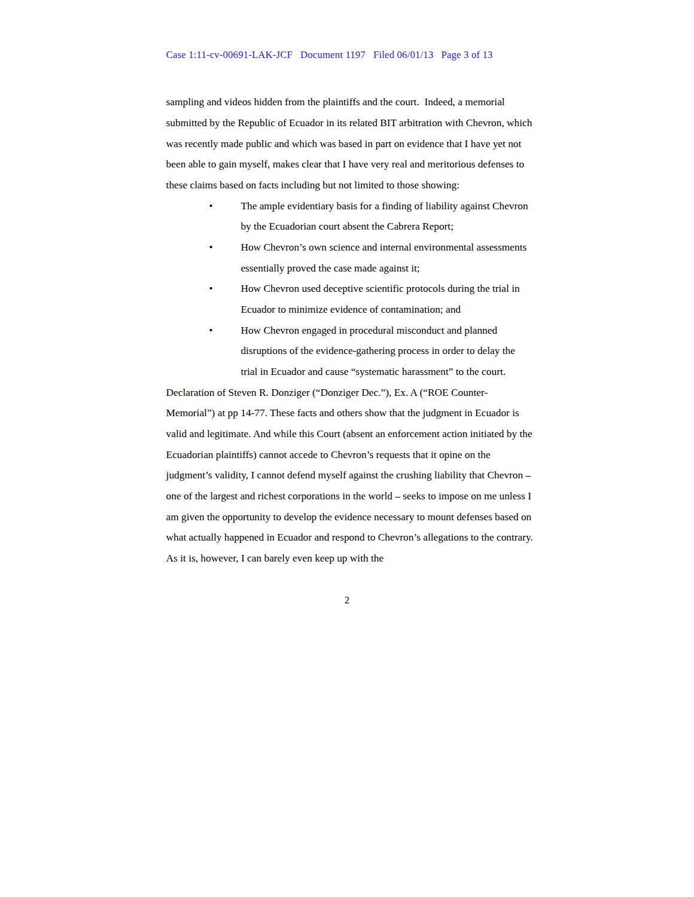Case 1:11-cv-00691-LAK-JCF Document 1197 Filed 06/01/13 Page 3 of 13
sampling and videos hidden from the plaintiffs and the court. Indeed, a memorial submitted by the Republic of Ecuador in its related BIT arbitration with Chevron, which was recently made public and which was based in part on evidence that I have yet not been able to gain myself, makes clear that I have very real and meritorious defenses to these claims based on facts including but not limited to those showing:
The ample evidentiary basis for a finding of liability against Chevron by the Ecuadorian court absent the Cabrera Report;
How Chevron’s own science and internal environmental assessments essentially proved the case made against it;
How Chevron used deceptive scientific protocols during the trial in Ecuador to minimize evidence of contamination; and
How Chevron engaged in procedural misconduct and planned disruptions of the evidence-gathering process in order to delay the trial in Ecuador and cause “systematic harassment” to the court.
Declaration of Steven R. Donziger (“Donziger Dec.”), Ex. A (“ROE Counter-Memorial”) at pp 14-77. These facts and others show that the judgment in Ecuador is valid and legitimate. And while this Court (absent an enforcement action initiated by the Ecuadorian plaintiffs) cannot accede to Chevron’s requests that it opine on the judgment’s validity, I cannot defend myself against the crushing liability that Chevron – one of the largest and richest corporations in the world – seeks to impose on me unless I am given the opportunity to develop the evidence necessary to mount defenses based on what actually happened in Ecuador and respond to Chevron’s allegations to the contrary. As it is, however, I can barely even keep up with the
2